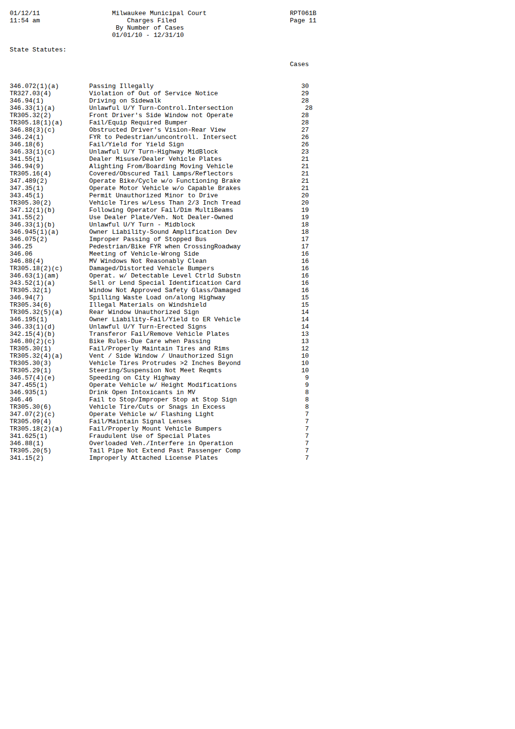01/12/11                   Milwaukee Municipal Court                      RPT061B
11:54 am                       Charges Filed                              Page 11
                            By Number of Cases
                           01/01/10 - 12/31/10

State Statutes:

                                                                          Cases


346.072(1)(a)        Passing Illegally                                       30
TR327.03(4)          Violation of Out of Service Notice                      29
346.94(1)            Driving on Sidewalk                                     28
346.33(1)(a)         Unlawful U/Y Turn-Control.Intersection                   28
TR305.32(2)          Front Driver's Side Window not Operate                  28
TR305.18(1)(a)       Fail/Equip Required Bumper                              28
346.88(3)(c)         Obstructed Driver's Vision-Rear View                    27
346.24(1)            FYR to Pedestrian/uncontroll. Intersect                 26
346.18(6)            Fail/Yield for Yield Sign                               26
346.33(1)(c)         Unlawful U/Y Turn-Highway MidBlock                      23
341.55(1)            Dealer Misuse/Dealer Vehicle Plates                     21
346.94(9)            Alighting From/Boarding Moving Vehicle                  21
TR305.16(4)          Covered/Obscured Tail Lamps/Reflectors                  21
347.489(2)           Operate Bike/Cycle w/o Functioning Brake                21
347.35(1)            Operate Motor Vehicle w/o Capable Brakes                21
343.45(1)            Permit Unauthorized Minor to Drive                      20
TR305.30(2)          Vehicle Tires w/Less Than 2/3 Inch Tread                20
347.12(1)(b)         Following Operator Fail/Dim MultiBeams                  19
341.55(2)            Use Dealer Plate/Veh. Not Dealer-Owned                  19
346.33(1)(b)         Unlawful U/Y Turn - Midblock                            18
346.945(1)(a)        Owner Liability-Sound Amplification Dev                 18
346.075(2)           Improper Passing of Stopped Bus                         17
346.25               Pedestrian/Bike FYR when CrossingRoadway                17
346.06               Meeting of Vehicle-Wrong Side                           16
346.88(4)            MV Windows Not Reasonably Clean                         16
TR305.18(2)(c)       Damaged/Distorted Vehicle Bumpers                       16
346.63(1)(am)        Operat. w/ Detectable Level Ctrld Substn                16
343.52(1)(a)         Sell or Lend Special Identification Card                16
TR305.32(1)          Window Not Approved Safety Glass/Damaged                16
346.94(7)            Spilling Waste Load on/along Highway                    15
TR305.34(6)          Illegal Materials on Windshield                         15
TR305.32(5)(a)       Rear Window Unauthorized Sign                           14
346.195(1)           Owner Liability-Fail/Yield to ER Vehicle                14
346.33(1)(d)         Unlawful U/Y Turn-Erected Signs                         14
342.15(4)(b)         Transferor Fail/Remove Vehicle Plates                   13
346.80(2)(c)         Bike Rules-Due Care when Passing                        13
TR305.30(1)          Fail/Properly Maintain Tires and Rims                   12
TR305.32(4)(a)       Vent / Side Window / Unauthorized Sign                  10
TR305.30(3)          Vehicle Tires Protrudes >2 Inches Beyond                10
TR305.29(1)          Steering/Suspension Not Meet Reqmts                     10
346.57(4)(e)         Speeding on City Highway                                 9
347.455(1)           Operate Vehicle w/ Height Modifications                  9
346.935(1)           Drink Open Intoxicants in MV                             8
346.46               Fail to Stop/Improper Stop at Stop Sign                  8
TR305.30(6)          Vehicle Tire/Cuts or Snags in Excess                     8
347.07(2)(c)         Operate Vehicle w/ Flashing Light                        7
TR305.09(4)          Fail/Maintain Signal Lenses                              7
TR305.18(2)(a)       Fail/Properly Mount Vehicle Bumpers                      7
341.625(1)           Fraudulent Use of Special Plates                         7
346.88(1)            Overloaded Veh./Interfere in Operation                   7
TR305.20(5)          Tail Pipe Not Extend Past Passenger Comp                 7
341.15(2)            Improperly Attached License Plates                       7